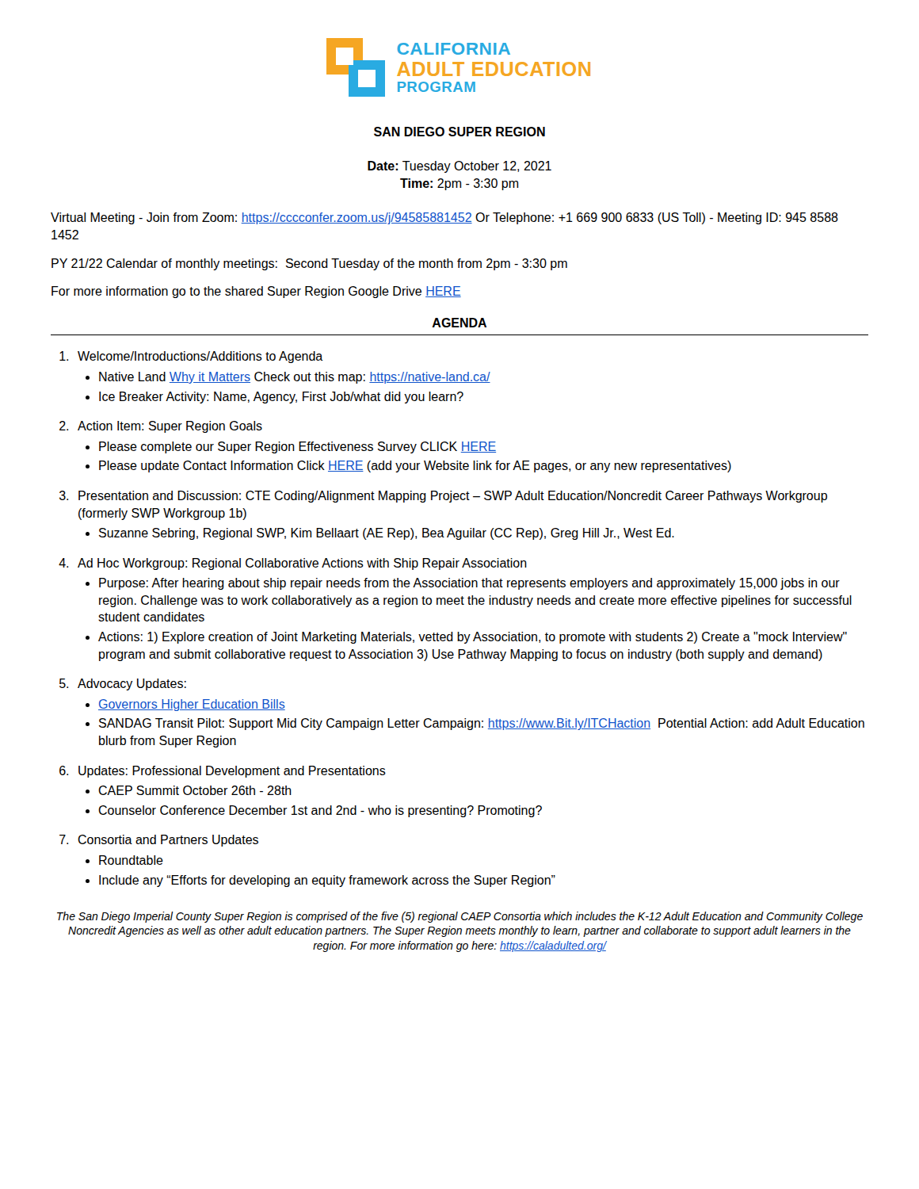CALIFORNIA
ADULT EDUCATION
PROGRAM
SAN DIEGO SUPER REGION
Date: Tuesday October 12, 2021
Time: 2pm - 3:30 pm
Virtual Meeting - Join from Zoom: https://cccconfer.zoom.us/j/94585881452 Or Telephone: +1 669 900 6833 (US Toll) - Meeting ID: 945 8588 1452
PY 21/22 Calendar of monthly meetings: Second Tuesday of the month from 2pm - 3:30 pm
For more information go to the shared Super Region Google Drive HERE
AGENDA
Welcome/Introductions/Additions to Agenda
Native Land Why it Matters Check out this map: https://native-land.ca/
Ice Breaker Activity: Name, Agency, First Job/what did you learn?
Action Item: Super Region Goals
Please complete our Super Region Effectiveness Survey CLICK HERE
Please update Contact Information Click HERE (add your Website link for AE pages, or any new representatives)
Presentation and Discussion: CTE Coding/Alignment Mapping Project – SWP Adult Education/Noncredit Career Pathways Workgroup (formerly SWP Workgroup 1b)
Suzanne Sebring, Regional SWP, Kim Bellaart (AE Rep), Bea Aguilar (CC Rep), Greg Hill Jr., West Ed.
Ad Hoc Workgroup: Regional Collaborative Actions with Ship Repair Association
Purpose: After hearing about ship repair needs from the Association that represents employers and approximately 15,000 jobs in our region. Challenge was to work collaboratively as a region to meet the industry needs and create more effective pipelines for successful student candidates
Actions: 1) Explore creation of Joint Marketing Materials, vetted by Association, to promote with students 2) Create a "mock Interview" program and submit collaborative request to Association 3) Use Pathway Mapping to focus on industry (both supply and demand)
Advocacy Updates:
Governors Higher Education Bills
SANDAG Transit Pilot: Support Mid City Campaign Letter Campaign: https://www.Bit.ly/ITCHaction Potential Action: add Adult Education blurb from Super Region
Updates: Professional Development and Presentations
CAEP Summit October 26th - 28th
Counselor Conference December 1st and 2nd - who is presenting? Promoting?
Consortia and Partners Updates
Roundtable
Include any “Efforts for developing an equity framework across the Super Region”
The San Diego Imperial County Super Region is comprised of the five (5) regional CAEP Consortia which includes the K-12 Adult Education and Community College Noncredit Agencies as well as other adult education partners. The Super Region meets monthly to learn, partner and collaborate to support adult learners in the region. For more information go here: https://caladulted.org/